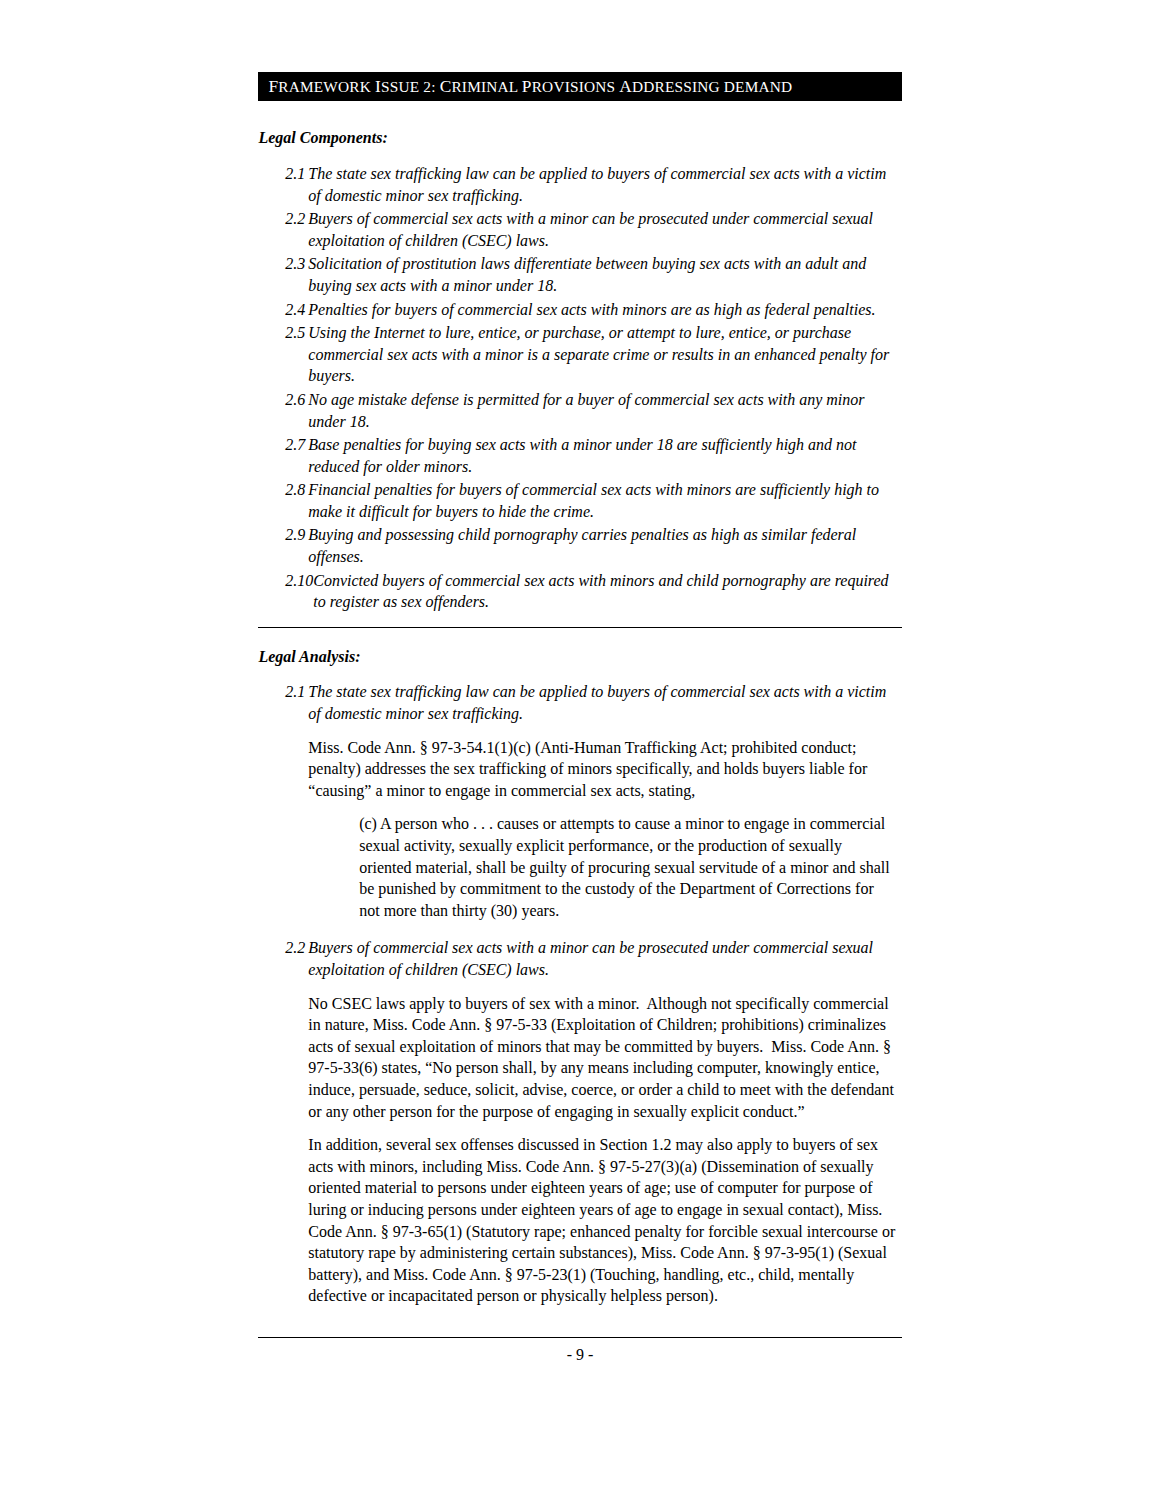FRAMEWORK ISSUE 2: CRIMINAL PROVISIONS ADDRESSING DEMAND
Legal Components:
2.1
The state sex trafficking law can be applied to buyers of commercial sex acts with a victim of domestic minor sex trafficking.
2.2
Buyers of commercial sex acts with a minor can be prosecuted under commercial sexual exploitation of children (CSEC) laws.
2.3
Solicitation of prostitution laws differentiate between buying sex acts with an adult and buying sex acts with a minor under 18.
2.4
Penalties for buyers of commercial sex acts with minors are as high as federal penalties.
2.5
Using the Internet to lure, entice, or purchase, or attempt to lure, entice, or purchase commercial sex acts with a minor is a separate crime or results in an enhanced penalty for buyers.
2.6
No age mistake defense is permitted for a buyer of commercial sex acts with any minor under 18.
2.7
Base penalties for buying sex acts with a minor under 18 are sufficiently high and not reduced for older minors.
2.8
Financial penalties for buyers of commercial sex acts with minors are sufficiently high to make it difficult for buyers to hide the crime.
2.9
Buying and possessing child pornography carries penalties as high as similar federal offenses.
2.10
Convicted buyers of commercial sex acts with minors and child pornography are required to register as sex offenders.
Legal Analysis:
2.1
The state sex trafficking law can be applied to buyers of commercial sex acts with a victim of domestic minor sex trafficking.
Miss. Code Ann. § 97-3-54.1(1)(c) (Anti-Human Trafficking Act; prohibited conduct; penalty) addresses the sex trafficking of minors specifically, and holds buyers liable for “causing” a minor to engage in commercial sex acts, stating,
(c) A person who . . . causes or attempts to cause a minor to engage in commercial sexual activity, sexually explicit performance, or the production of sexually oriented material, shall be guilty of procuring sexual servitude of a minor and shall be punished by commitment to the custody of the Department of Corrections for not more than thirty (30) years.
2.2
Buyers of commercial sex acts with a minor can be prosecuted under commercial sexual exploitation of children (CSEC) laws.
No CSEC laws apply to buyers of sex with a minor. Although not specifically commercial in nature, Miss. Code Ann. § 97-5-33 (Exploitation of Children; prohibitions) criminalizes acts of sexual exploitation of minors that may be committed by buyers. Miss. Code Ann. § 97-5-33(6) states, “No person shall, by any means including computer, knowingly entice, induce, persuade, seduce, solicit, advise, coerce, or order a child to meet with the defendant or any other person for the purpose of engaging in sexually explicit conduct.”
In addition, several sex offenses discussed in Section 1.2 may also apply to buyers of sex acts with minors, including Miss. Code Ann. § 97-5-27(3)(a) (Dissemination of sexually oriented material to persons under eighteen years of age; use of computer for purpose of luring or inducing persons under eighteen years of age to engage in sexual contact), Miss. Code Ann. § 97-3-65(1) (Statutory rape; enhanced penalty for forcible sexual intercourse or statutory rape by administering certain substances), Miss. Code Ann. § 97-3-95(1) (Sexual battery), and Miss. Code Ann. § 97-5-23(1) (Touching, handling, etc., child, mentally defective or incapacitated person or physically helpless person).
- 9 -